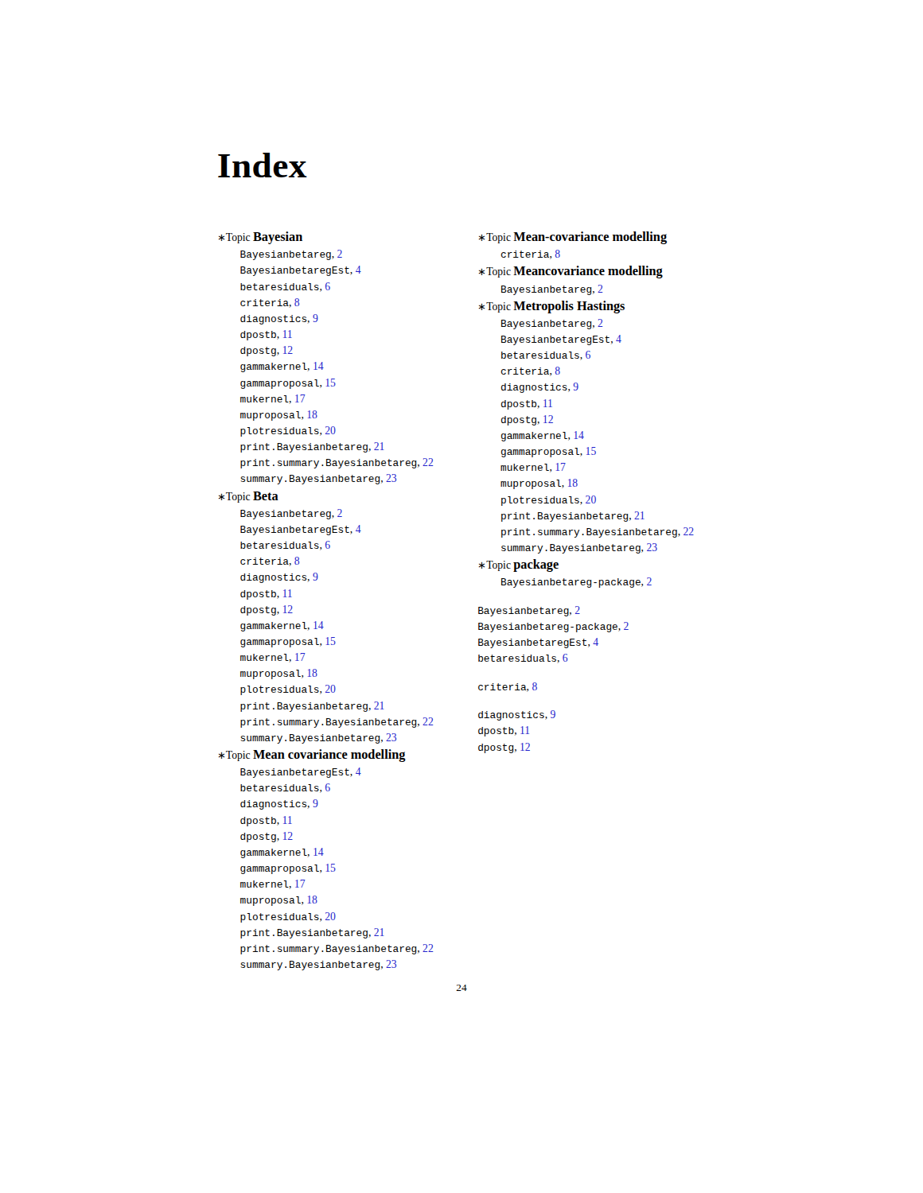Index
∗Topic Bayesian
Bayesianbetareg, 2
BayesianbetaregEst, 4
betaresiduals, 6
criteria, 8
diagnostics, 9
dpostb, 11
dpostg, 12
gammakernel, 14
gammaproposal, 15
mukernel, 17
muproposal, 18
plotresiduals, 20
print.Bayesianbetareg, 21
print.summary.Bayesianbetareg, 22
summary.Bayesianbetareg, 23
∗Topic Beta
Bayesianbetareg, 2
BayesianbetaregEst, 4
betaresiduals, 6
criteria, 8
diagnostics, 9
dpostb, 11
dpostg, 12
gammakernel, 14
gammaproposal, 15
mukernel, 17
muproposal, 18
plotresiduals, 20
print.Bayesianbetareg, 21
print.summary.Bayesianbetareg, 22
summary.Bayesianbetareg, 23
∗Topic Mean covariance modelling
BayesianbetaregEst, 4
betaresiduals, 6
diagnostics, 9
dpostb, 11
dpostg, 12
gammakernel, 14
gammaproposal, 15
mukernel, 17
muproposal, 18
plotresiduals, 20
print.Bayesianbetareg, 21
print.summary.Bayesianbetareg, 22
summary.Bayesianbetareg, 23
∗Topic Mean-covariance modelling
criteria, 8
∗Topic Meancovariance modelling
Bayesianbetareg, 2
∗Topic Metropolis Hastings
Bayesianbetareg, 2
BayesianbetaregEst, 4
betaresiduals, 6
criteria, 8
diagnostics, 9
dpostb, 11
dpostg, 12
gammakernel, 14
gammaproposal, 15
mukernel, 17
muproposal, 18
plotresiduals, 20
print.Bayesianbetareg, 21
print.summary.Bayesianbetareg, 22
summary.Bayesianbetareg, 23
∗Topic package
Bayesianbetareg-package, 2
Bayesianbetareg, 2
Bayesianbetareg-package, 2
BayesianbetaregEst, 4
betaresiduals, 6
criteria, 8
diagnostics, 9
dpostb, 11
dpostg, 12
24